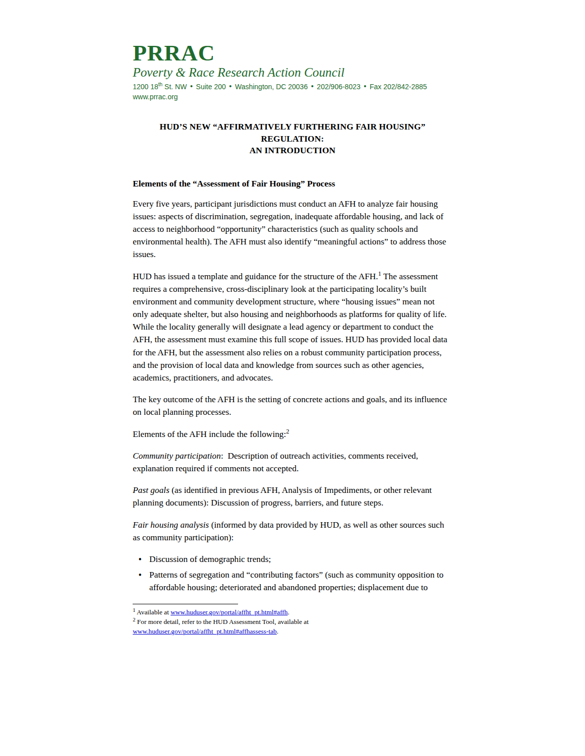PRRAC
Poverty & Race Research Action Council
1200 18th St. NW • Suite 200 • Washington, DC 20036 • 202/906-8023 • Fax 202/842-2885
www.prrac.org
HUD’s New “Affirmatively Furthering Fair Housing” Regulation:
An Introduction
Elements of the “Assessment of Fair Housing” Process
Every five years, participant jurisdictions must conduct an AFH to analyze fair housing issues: aspects of discrimination, segregation, inadequate affordable housing, and lack of access to neighborhood “opportunity” characteristics (such as quality schools and environmental health). The AFH must also identify “meaningful actions” to address those issues.
HUD has issued a template and guidance for the structure of the AFH.1 The assessment requires a comprehensive, cross-disciplinary look at the participating locality’s built environment and community development structure, where “housing issues” mean not only adequate shelter, but also housing and neighborhoods as platforms for quality of life. While the locality generally will designate a lead agency or department to conduct the AFH, the assessment must examine this full scope of issues. HUD has provided local data for the AFH, but the assessment also relies on a robust community participation process, and the provision of local data and knowledge from sources such as other agencies, academics, practitioners, and advocates.
The key outcome of the AFH is the setting of concrete actions and goals, and its influence on local planning processes.
Elements of the AFH include the following:2
Community participation: Description of outreach activities, comments received, explanation required if comments not accepted.
Past goals (as identified in previous AFH, Analysis of Impediments, or other relevant planning documents): Discussion of progress, barriers, and future steps.
Fair housing analysis (informed by data provided by HUD, as well as other sources such as community participation):
Discussion of demographic trends;
Patterns of segregation and “contributing factors” (such as community opposition to affordable housing; deteriorated and abandoned properties; displacement due to
1 Available at www.huduser.gov/portal/affht_pt.html#affh.
2 For more detail, refer to the HUD Assessment Tool, available at
www.huduser.gov/portal/affht_pt.html#affhassess-tab.